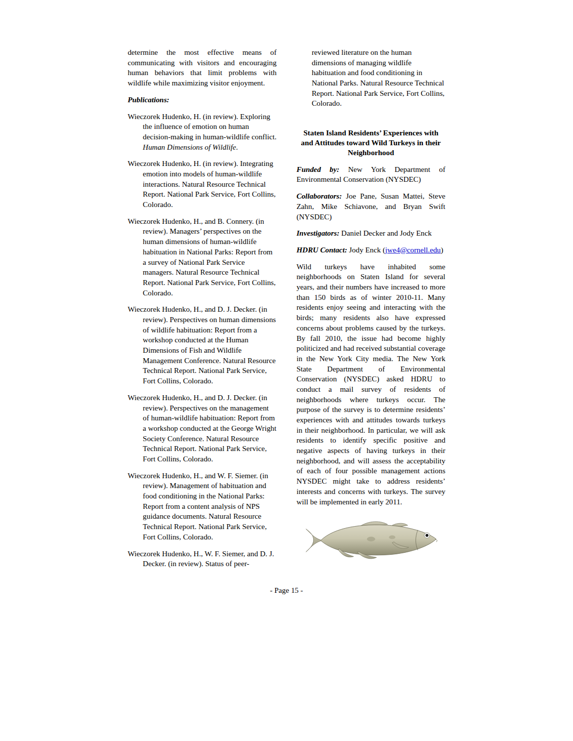determine the most effective means of communicating with visitors and encouraging human behaviors that limit problems with wildlife while maximizing visitor enjoyment.
Publications:
Wieczorek Hudenko, H. (in review). Exploring the influence of emotion on human decision-making in human-wildlife conflict. Human Dimensions of Wildlife.
Wieczorek Hudenko, H. (in review). Integrating emotion into models of human-wildlife interactions. Natural Resource Technical Report. National Park Service, Fort Collins, Colorado.
Wieczorek Hudenko, H., and B. Connery. (in review). Managers’ perspectives on the human dimensions of human-wildlife habituation in National Parks: Report from a survey of National Park Service managers. Natural Resource Technical Report. National Park Service, Fort Collins, Colorado.
Wieczorek Hudenko, H., and D. J. Decker. (in review). Perspectives on human dimensions of wildlife habituation: Report from a workshop conducted at the Human Dimensions of Fish and Wildlife Management Conference. Natural Resource Technical Report. National Park Service, Fort Collins, Colorado.
Wieczorek Hudenko, H., and D. J. Decker. (in review). Perspectives on the management of human-wildlife habituation: Report from a workshop conducted at the George Wright Society Conference. Natural Resource Technical Report. National Park Service, Fort Collins, Colorado.
Wieczorek Hudenko, H., and W. F. Siemer. (in review). Management of habituation and food conditioning in the National Parks: Report from a content analysis of NPS guidance documents. Natural Resource Technical Report. National Park Service, Fort Collins, Colorado.
Wieczorek Hudenko, H., W. F. Siemer, and D. J. Decker. (in review). Status of peer-reviewed literature on the human dimensions of managing wildlife habituation and food conditioning in National Parks. Natural Resource Technical Report. National Park Service, Fort Collins, Colorado.
Staten Island Residents’ Experiences with and Attitudes toward Wild Turkeys in their Neighborhood
Funded by: New York Department of Environmental Conservation (NYSDEC)
Collaborators: Joe Pane, Susan Mattei, Steve Zahn, Mike Schiavone, and Bryan Swift (NYSDEC)
Investigators: Daniel Decker and Jody Enck
HDRU Contact: Jody Enck (jwe4@cornell.edu)
Wild turkeys have inhabited some neighborhoods on Staten Island for several years, and their numbers have increased to more than 150 birds as of winter 2010-11. Many residents enjoy seeing and interacting with the birds; many residents also have expressed concerns about problems caused by the turkeys. By fall 2010, the issue had become highly politicized and had received substantial coverage in the New York City media. The New York State Department of Environmental Conservation (NYSDEC) asked HDRU to conduct a mail survey of residents of neighborhoods where turkeys occur. The purpose of the survey is to determine residents’ experiences with and attitudes towards turkeys in their neighborhood. In particular, we will ask residents to identify specific positive and negative aspects of having turkeys in their neighborhood, and will assess the acceptability of each of four possible management actions NYSDEC might take to address residents’ interests and concerns with turkeys. The survey will be implemented in early 2011.
- Page 15 -